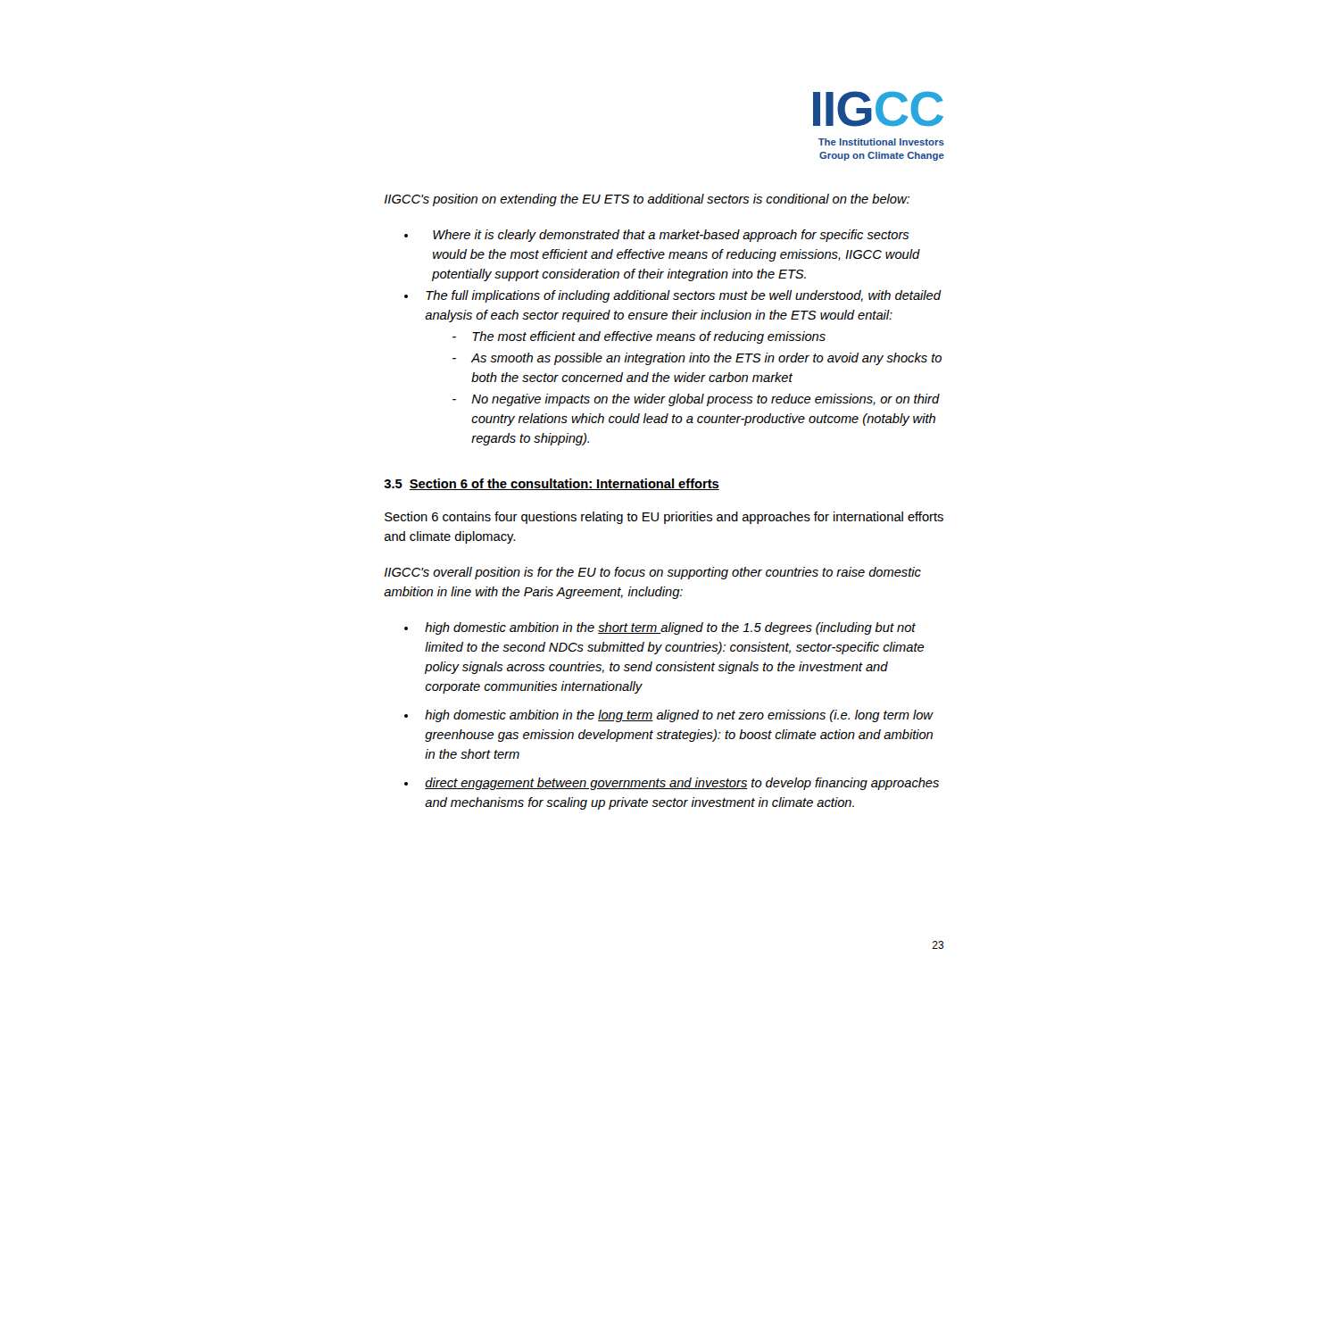IIG CC
The Institutional Investors
Group on Climate Change
IIGCC's position on extending the EU ETS to additional sectors is conditional on the below:
Where it is clearly demonstrated that a market-based approach for specific sectors would be the most efficient and effective means of reducing emissions, IIGCC would potentially support consideration of their integration into the ETS.
The full implications of including additional sectors must be well understood, with detailed analysis of each sector required to ensure their inclusion in the ETS would entail:
The most efficient and effective means of reducing emissions
As smooth as possible an integration into the ETS in order to avoid any shocks to both the sector concerned and the wider carbon market
No negative impacts on the wider global process to reduce emissions, or on third country relations which could lead to a counter-productive outcome (notably with regards to shipping).
3.5 Section 6 of the consultation: International efforts
Section 6 contains four questions relating to EU priorities and approaches for international efforts and climate diplomacy.
IIGCC's overall position is for the EU to focus on supporting other countries to raise domestic ambition in line with the Paris Agreement, including:
high domestic ambition in the short term aligned to the 1.5 degrees (including but not limited to the second NDCs submitted by countries): consistent, sector-specific climate policy signals across countries, to send consistent signals to the investment and corporate communities internationally
high domestic ambition in the long term aligned to net zero emissions (i.e. long term low greenhouse gas emission development strategies): to boost climate action and ambition in the short term
direct engagement between governments and investors to develop financing approaches and mechanisms for scaling up private sector investment in climate action.
23